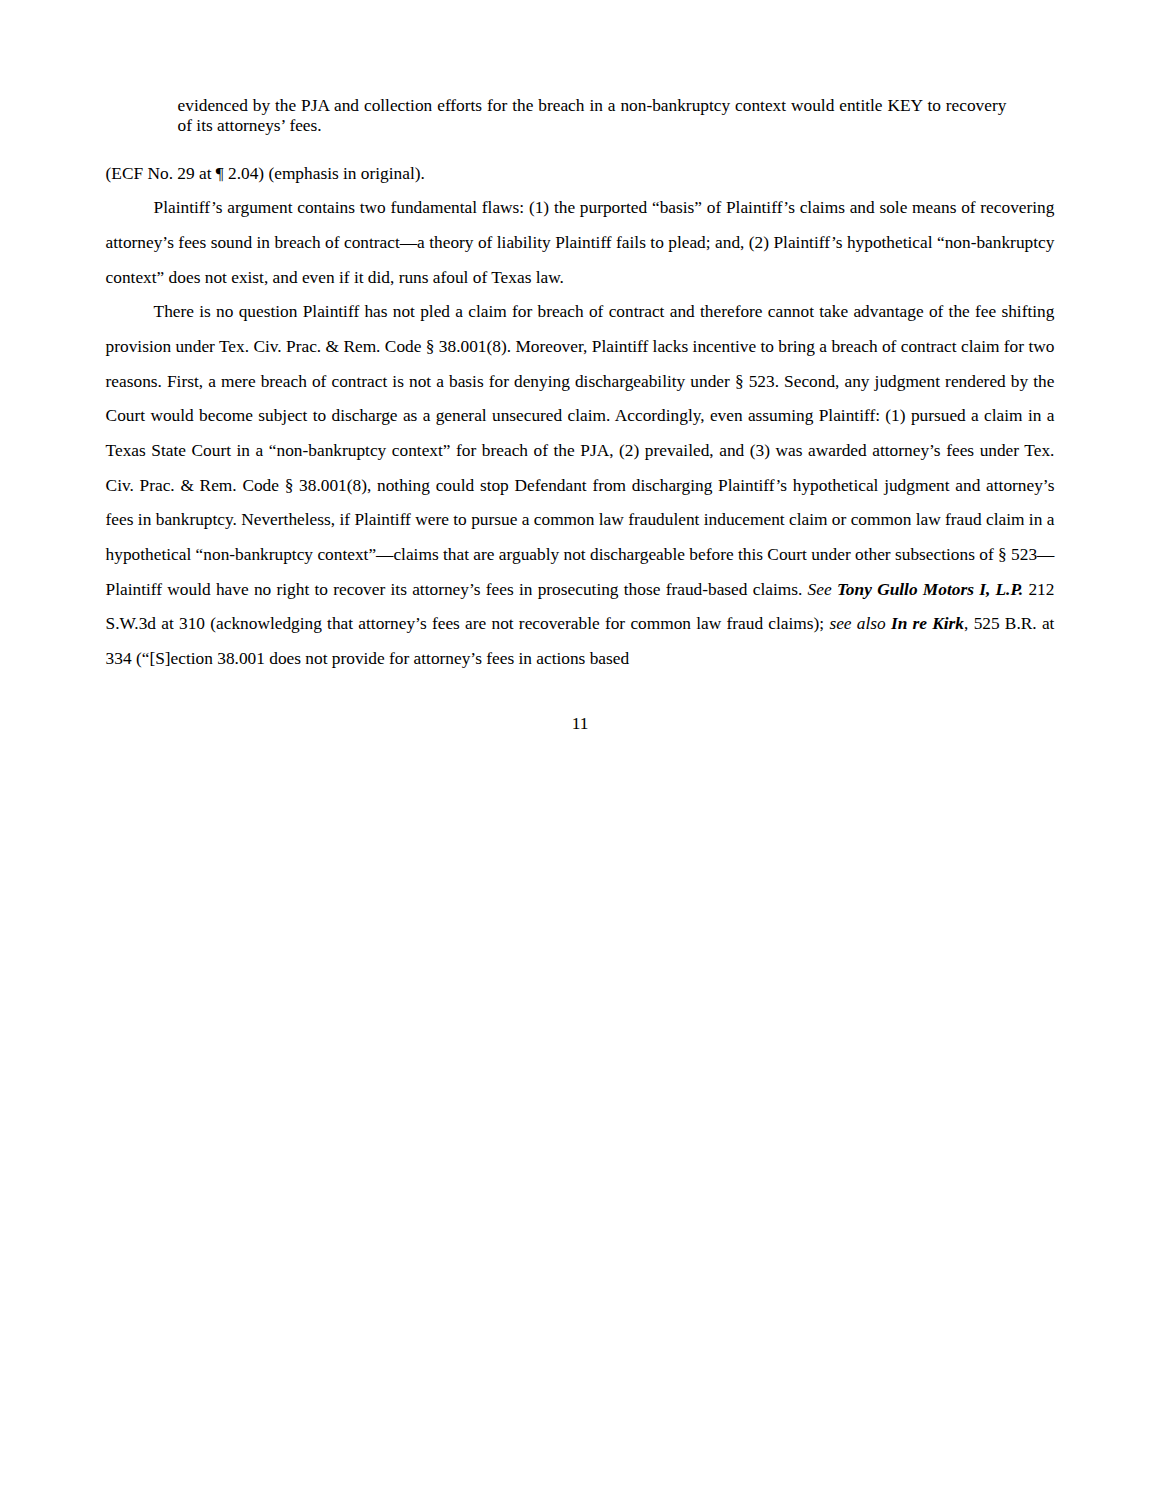evidenced by the PJA and collection efforts for the breach in a non-bankruptcy context would entitle KEY to recovery of its attorneys’ fees.
(ECF No. 29 at ¶ 2.04) (emphasis in original).
Plaintiff’s argument contains two fundamental flaws: (1) the purported “basis” of Plaintiff’s claims and sole means of recovering attorney’s fees sound in breach of contract—a theory of liability Plaintiff fails to plead; and, (2) Plaintiff’s hypothetical “non-bankruptcy context” does not exist, and even if it did, runs afoul of Texas law.
There is no question Plaintiff has not pled a claim for breach of contract and therefore cannot take advantage of the fee shifting provision under Tex. Civ. Prac. & Rem. Code § 38.001(8). Moreover, Plaintiff lacks incentive to bring a breach of contract claim for two reasons. First, a mere breach of contract is not a basis for denying dischargeability under § 523. Second, any judgment rendered by the Court would become subject to discharge as a general unsecured claim. Accordingly, even assuming Plaintiff: (1) pursued a claim in a Texas State Court in a “non-bankruptcy context” for breach of the PJA, (2) prevailed, and (3) was awarded attorney’s fees under Tex. Civ. Prac. & Rem. Code § 38.001(8), nothing could stop Defendant from discharging Plaintiff’s hypothetical judgment and attorney’s fees in bankruptcy. Nevertheless, if Plaintiff were to pursue a common law fraudulent inducement claim or common law fraud claim in a hypothetical “non-bankruptcy context”—claims that are arguably not dischargeable before this Court under other subsections of § 523—Plaintiff would have no right to recover its attorney’s fees in prosecuting those fraud-based claims. See Tony Gullo Motors I, L.P. 212 S.W.3d at 310 (acknowledging that attorney’s fees are not recoverable for common law fraud claims); see also In re Kirk, 525 B.R. at 334 (“[S]ection 38.001 does not provide for attorney’s fees in actions based
11